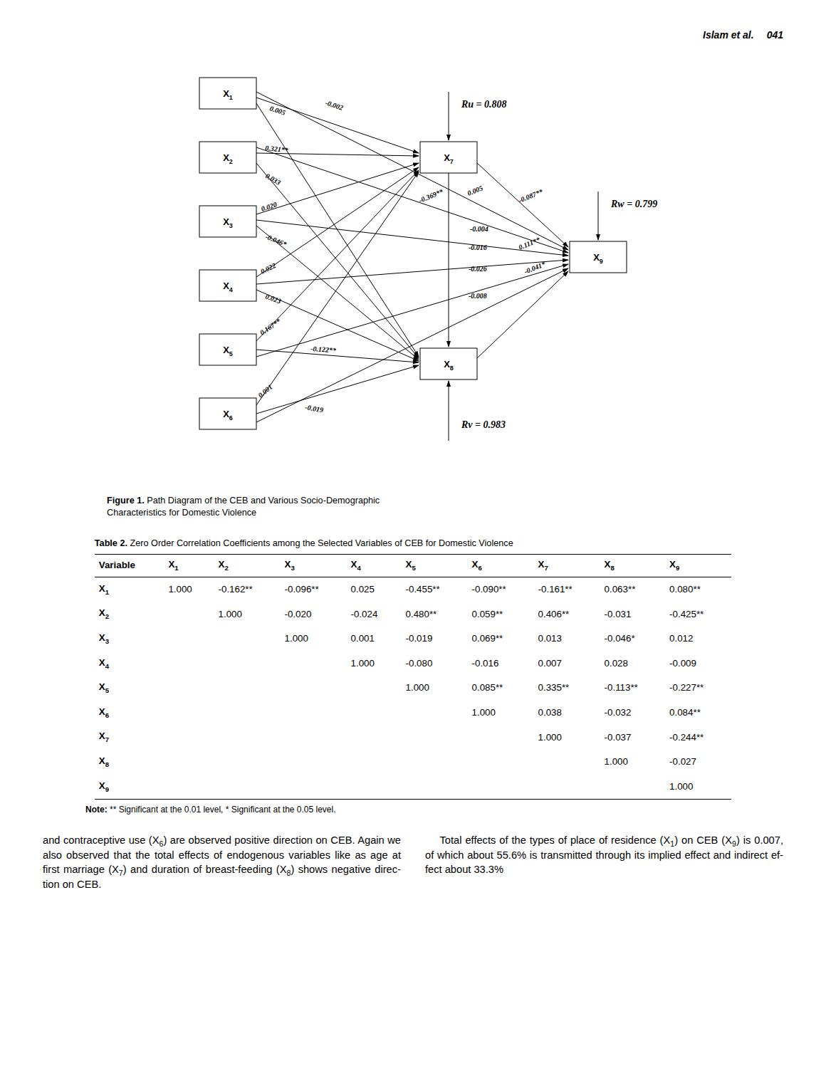Islam et al.041
X1 X2 X3 X4 X5 X6 X7 X8 X9 Ru = 0.808 Rw = 0.799 Rv = 0.983 0.005 -0.002 0.321** 0.033 0.020 -0.046* 0.022 0.023 0.167** -0.122** 0.001 -0.019 -0.369** 0.005 -0.087** -0.004 -0.016 -0.026 -0.008 0.111** -0.041*
Figure 1. Path Diagram of the CEB and Various Socio-Demographic Characteristics for Domestic Violence
Table 2. Zero Order Correlation Coefficients among the Selected Variables of CEB for Domestic Violence
| Variable | X 1 | X 2 | X 3 | X 4 | X 5 | X 6 | X 7 | X 8 | X 9 |
| --- | --- | --- | --- | --- | --- | --- | --- | --- | --- |
| X 1 | 1.000 | -0.162** | -0.096** | 0.025 | -0.455** | -0.090** | -0.161** | 0.063** | 0.080** |
| X 2 | | 1.000 | -0.020 | -0.024 | 0.480** | 0.059** | 0.406** | -0.031 | -0.425** |
| X 3 | | | 1.000 | 0.001 | -0.019 | 0.069** | 0.013 | -0.046* | 0.012 |
| X 4 | | | | 1.000 | -0.080 | -0.016 | 0.007 | 0.028 | -0.009 |
| X 5 | | | | | 1.000 | 0.085** | 0.335** | -0.113** | -0.227** |
| X 6 | | | | | | 1.000 | 0.038 | -0.032 | 0.084** |
| X 7 | | | | | | | 1.000 | -0.037 | -0.244** |
| X 8 | | | | | | | | 1.000 | -0.027 |
| X 9 | | | | | | | | | 1.000 |
Note: ** Significant at the 0.01 level, * Significant at the 0.05 level.
and contraceptive use (X6) are observed positive direction on CEB. Again we also observed that the total effects of endogenous variables like as age at first marriage (X7) and duration of breast-feeding (X8) shows negative direction on CEB.
Total effects of the types of place of residence (X1) on CEB (X9) is 0.007, of which about 55.6% is transmitted through its implied effect and indirect effect about 33.3%